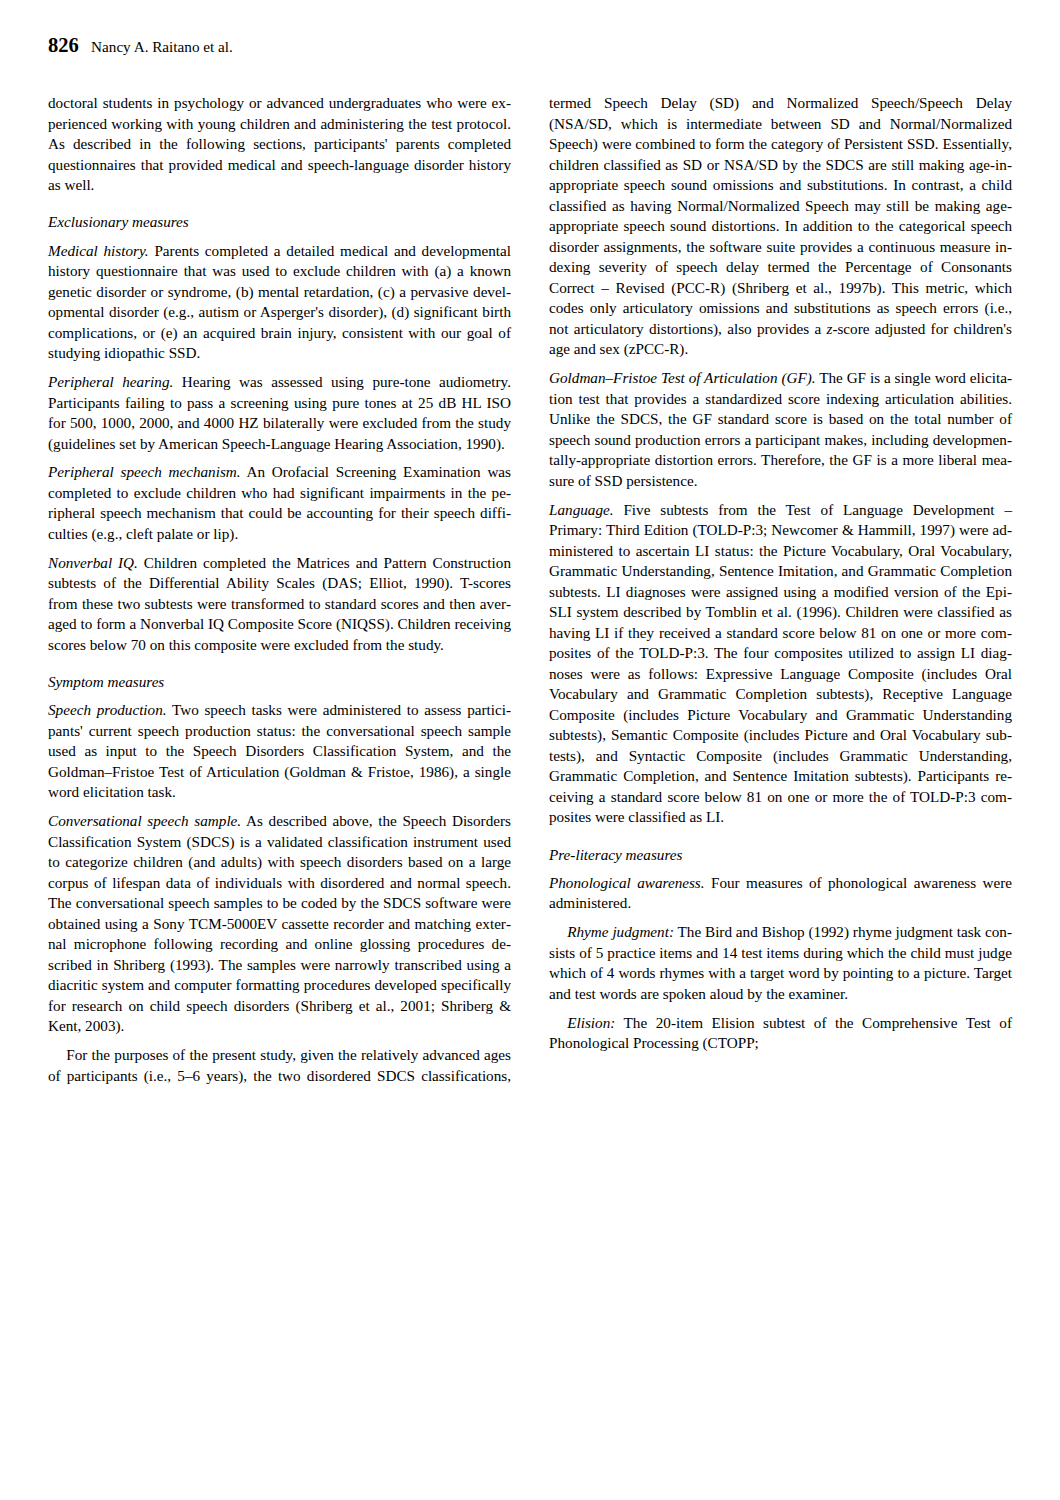826 Nancy A. Raitano et al.
doctoral students in psychology or advanced undergraduates who were experienced working with young children and administering the test protocol. As described in the following sections, participants' parents completed questionnaires that provided medical and speech-language disorder history as well.
Exclusionary measures
Medical history. Parents completed a detailed medical and developmental history questionnaire that was used to exclude children with (a) a known genetic disorder or syndrome, (b) mental retardation, (c) a pervasive developmental disorder (e.g., autism or Asperger's disorder), (d) significant birth complications, or (e) an acquired brain injury, consistent with our goal of studying idiopathic SSD.
Peripheral hearing. Hearing was assessed using pure-tone audiometry. Participants failing to pass a screening using pure tones at 25 dB HL ISO for 500, 1000, 2000, and 4000 HZ bilaterally were excluded from the study (guidelines set by American Speech-Language Hearing Association, 1990).
Peripheral speech mechanism. An Orofacial Screening Examination was completed to exclude children who had significant impairments in the peripheral speech mechanism that could be accounting for their speech difficulties (e.g., cleft palate or lip).
Nonverbal IQ. Children completed the Matrices and Pattern Construction subtests of the Differential Ability Scales (DAS; Elliot, 1990). T-scores from these two subtests were transformed to standard scores and then averaged to form a Nonverbal IQ Composite Score (NIQSS). Children receiving scores below 70 on this composite were excluded from the study.
Symptom measures
Speech production. Two speech tasks were administered to assess participants' current speech production status: the conversational speech sample used as input to the Speech Disorders Classification System, and the Goldman–Fristoe Test of Articulation (Goldman & Fristoe, 1986), a single word elicitation task.
Conversational speech sample. As described above, the Speech Disorders Classification System (SDCS) is a validated classification instrument used to categorize children (and adults) with speech disorders based on a large corpus of lifespan data of individuals with disordered and normal speech. The conversational speech samples to be coded by the SDCS software were obtained using a Sony TCM-5000EV cassette recorder and matching external microphone following recording and online glossing procedures described in Shriberg (1993). The samples were narrowly transcribed using a diacritic system and computer formatting procedures developed specifically for research on child speech disorders (Shriberg et al., 2001; Shriberg & Kent, 2003).
For the purposes of the present study, given the relatively advanced ages of participants (i.e., 5–6 years), the two disordered SDCS classifications, termed Speech Delay (SD) and Normalized Speech/Speech Delay (NSA/SD, which is intermediate between SD and Normal/Normalized Speech) were combined to form the category of Persistent SSD. Essentially, children classified as SD or NSA/SD by the SDCS are still making age-inappropriate speech sound omissions and substitutions. In contrast, a child classified as having Normal/Normalized Speech may still be making age-appropriate speech sound distortions. In addition to the categorical speech disorder assignments, the software suite provides a continuous measure indexing severity of speech delay termed the Percentage of Consonants Correct – Revised (PCC-R) (Shriberg et al., 1997b). This metric, which codes only articulatory omissions and substitutions as speech errors (i.e., not articulatory distortions), also provides a z-score adjusted for children's age and sex (zPCC-R).
Goldman–Fristoe Test of Articulation (GF). The GF is a single word elicitation test that provides a standardized score indexing articulation abilities. Unlike the SDCS, the GF standard score is based on the total number of speech sound production errors a participant makes, including developmentally-appropriate distortion errors. Therefore, the GF is a more liberal measure of SSD persistence.
Language. Five subtests from the Test of Language Development – Primary: Third Edition (TOLD-P:3; Newcomer & Hammill, 1997) were administered to ascertain LI status: the Picture Vocabulary, Oral Vocabulary, Grammatic Understanding, Sentence Imitation, and Grammatic Completion subtests. LI diagnoses were assigned using a modified version of the Epi-SLI system described by Tomblin et al. (1996). Children were classified as having LI if they received a standard score below 81 on one or more composites of the TOLD-P:3. The four composites utilized to assign LI diagnoses were as follows: Expressive Language Composite (includes Oral Vocabulary and Grammatic Completion subtests), Receptive Language Composite (includes Picture Vocabulary and Grammatic Understanding subtests), Semantic Composite (includes Picture and Oral Vocabulary subtests), and Syntactic Composite (includes Grammatic Understanding, Grammatic Completion, and Sentence Imitation subtests). Participants receiving a standard score below 81 on one or more the of TOLD-P:3 composites were classified as LI.
Pre-literacy measures
Phonological awareness. Four measures of phonological awareness were administered.
Rhyme judgment: The Bird and Bishop (1992) rhyme judgment task consists of 5 practice items and 14 test items during which the child must judge which of 4 words rhymes with a target word by pointing to a picture. Target and test words are spoken aloud by the examiner.
Elision: The 20-item Elision subtest of the Comprehensive Test of Phonological Processing (CTOPP;